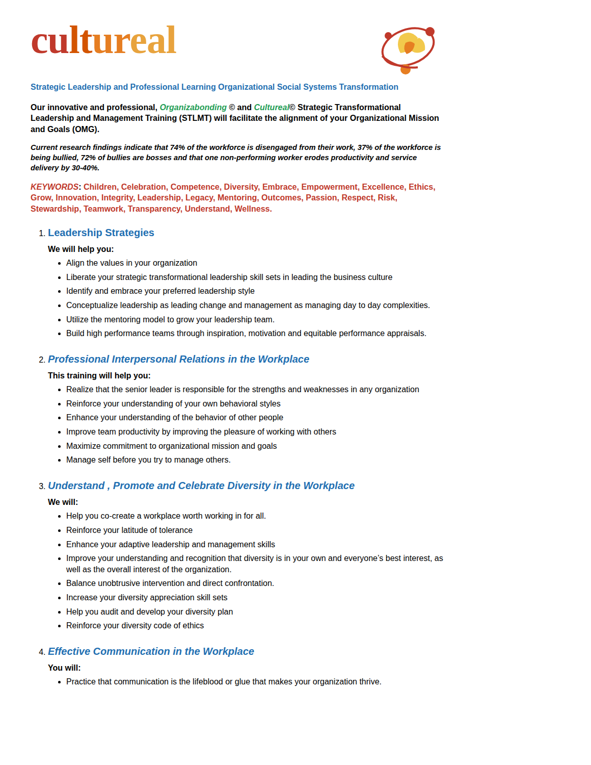cultureal
Strategic Leadership and Professional Learning Organizational Social Systems Transformation
Our innovative and professional, Organizabonding © and Cultureal© Strategic Transformational Leadership and Management Training (STLMT) will facilitate the alignment of your Organizational Mission and Goals (OMG).
Current research findings indicate that 74% of the workforce is disengaged from their work, 37% of the workforce is being bullied, 72% of bullies are bosses and that one non-performing worker erodes productivity and service delivery by 30-40%.
KEYWORDS: Children, Celebration, Competence, Diversity, Embrace, Empowerment, Excellence, Ethics, Grow, Innovation, Integrity, Leadership, Legacy, Mentoring, Outcomes, Passion, Respect, Risk, Stewardship, Teamwork, Transparency, Understand, Wellness.
Leadership Strategies
We will help you:
Align the values in your organization
Liberate your strategic transformational leadership skill sets in leading the business culture
Identify and embrace your preferred leadership style
Conceptualize leadership as leading change and management as managing day to day complexities.
Utilize the mentoring model to grow your leadership team.
Build high performance teams through inspiration, motivation and equitable performance appraisals.
Professional Interpersonal Relations in the Workplace
This training will help you:
Realize that the senior leader is responsible for the strengths and weaknesses in any organization
Reinforce your understanding of your own behavioral styles
Enhance your understanding of the behavior of other people
Improve team productivity by improving the pleasure of working with others
Maximize commitment to organizational mission and goals
Manage self before you try to manage others.
Understand , Promote and Celebrate Diversity in the Workplace
We will:
Help you co-create a workplace worth working in for all.
Reinforce your latitude of tolerance
Enhance your adaptive leadership and management skills
Improve your understanding and recognition that diversity is in your own and everyone’s best interest, as well as the overall interest of the organization.
Balance unobtrusive intervention and direct confrontation.
Increase your diversity appreciation skill sets
Help you audit and develop your diversity plan
Reinforce your diversity code of ethics
Effective Communication in the Workplace
You will:
Practice that communication is the lifeblood or glue that makes your organization thrive.